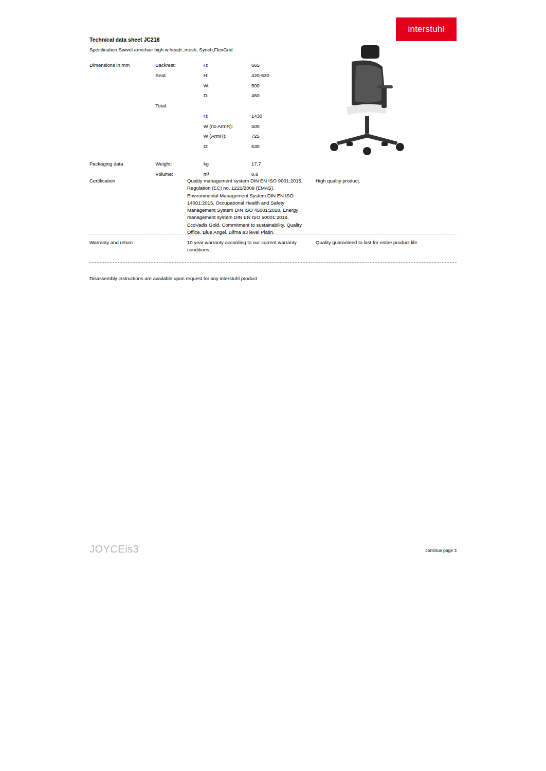interstuhl
Technical data sheet JC218
Specification Swivel armchair high w.headr.,mesh, Synch,FlexGrid
| Dimensions in mm | Backrest: | H: | 665 |
| | Seat: | H: | 420-530 |
| | | W: | 500 |
| | | D: | 460 |
| | Total: | | |
| | | H: | 1430 |
| | | W (no ArmR): | 500 |
| | | W (ArmR): | 725 |
| | | D: | 630 |
| Packaging data | Weight: | kg | 17,7 |
| | Volume: | m³ | 0,8 |
Certification
Quality management system DIN EN ISO 9001:2015, Regulation (EC) no. 1221/2009 (EMAS), Environmental Management System DIN EN ISO 14001:2015, Occupational Health and Safety Management System DIN ISO 45001:2018, Energy management system DIN EN ISO 50001:2018, EcoVadis Gold, Commitment to sustainability. Quality Office, Blue Angel, Bifma e3 level Platin.
High quality product.
Warranty and return
10 year warranty according to our current warranty conditions.
Quality guaranteed to last for entire product life.
Disassembly instructions are available upon request for any interstuhl product
JOYCEis3
continue page 3